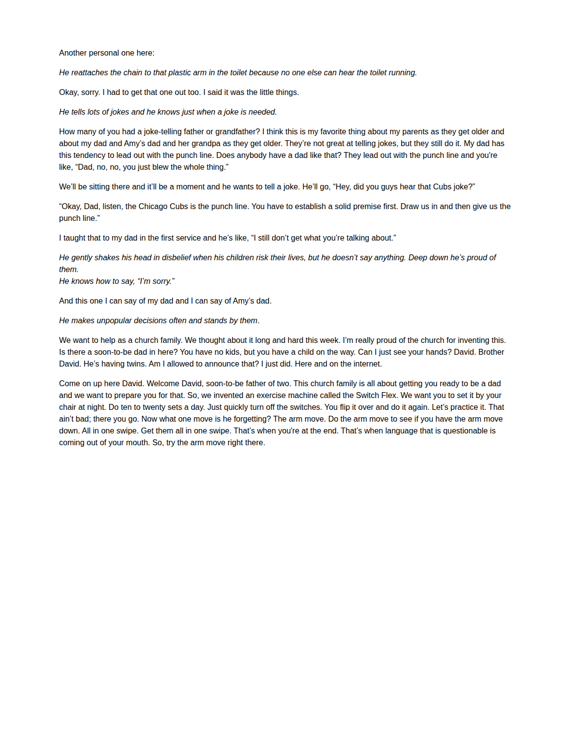Another personal one here:
He reattaches the chain to that plastic arm in the toilet because no one else can hear the toilet running.
Okay, sorry. I had to get that one out too. I said it was the little things.
He tells lots of jokes and he knows just when a joke is needed.
How many of you had a joke-telling father or grandfather? I think this is my favorite thing about my parents as they get older and about my dad and Amy’s dad and her grandpa as they get older. They’re not great at telling jokes, but they still do it. My dad has this tendency to lead out with the punch line. Does anybody have a dad like that? They lead out with the punch line and you're like, “Dad, no, no, you just blew the whole thing.”
We’ll be sitting there and it’ll be a moment and he wants to tell a joke. He’ll go, “Hey, did you guys hear that Cubs joke?”
“Okay, Dad, listen, the Chicago Cubs is the punch line. You have to establish a solid premise first. Draw us in and then give us the punch line.”
I taught that to my dad in the first service and he’s like, “I still don’t get what you’re talking about.”
He gently shakes his head in disbelief when his children risk their lives, but he doesn’t say anything. Deep down he’s proud of them.
He knows how to say, “I’m sorry.”
And this one I can say of my dad and I can say of Amy’s dad.
He makes unpopular decisions often and stands by them.
We want to help as a church family. We thought about it long and hard this week. I’m really proud of the church for inventing this. Is there a soon-to-be dad in here? You have no kids, but you have a child on the way. Can I just see your hands? David. Brother David. He’s having twins. Am I allowed to announce that? I just did. Here and on the internet.
Come on up here David. Welcome David, soon-to-be father of two. This church family is all about getting you ready to be a dad and we want to prepare you for that. So, we invented an exercise machine called the Switch Flex. We want you to set it by your chair at night. Do ten to twenty sets a day. Just quickly turn off the switches. You flip it over and do it again. Let’s practice it. That ain’t bad; there you go. Now what one move is he forgetting? The arm move. Do the arm move to see if you have the arm move down. All in one swipe. Get them all in one swipe. That’s when you're at the end. That’s when language that is questionable is coming out of your mouth. So, try the arm move right there.